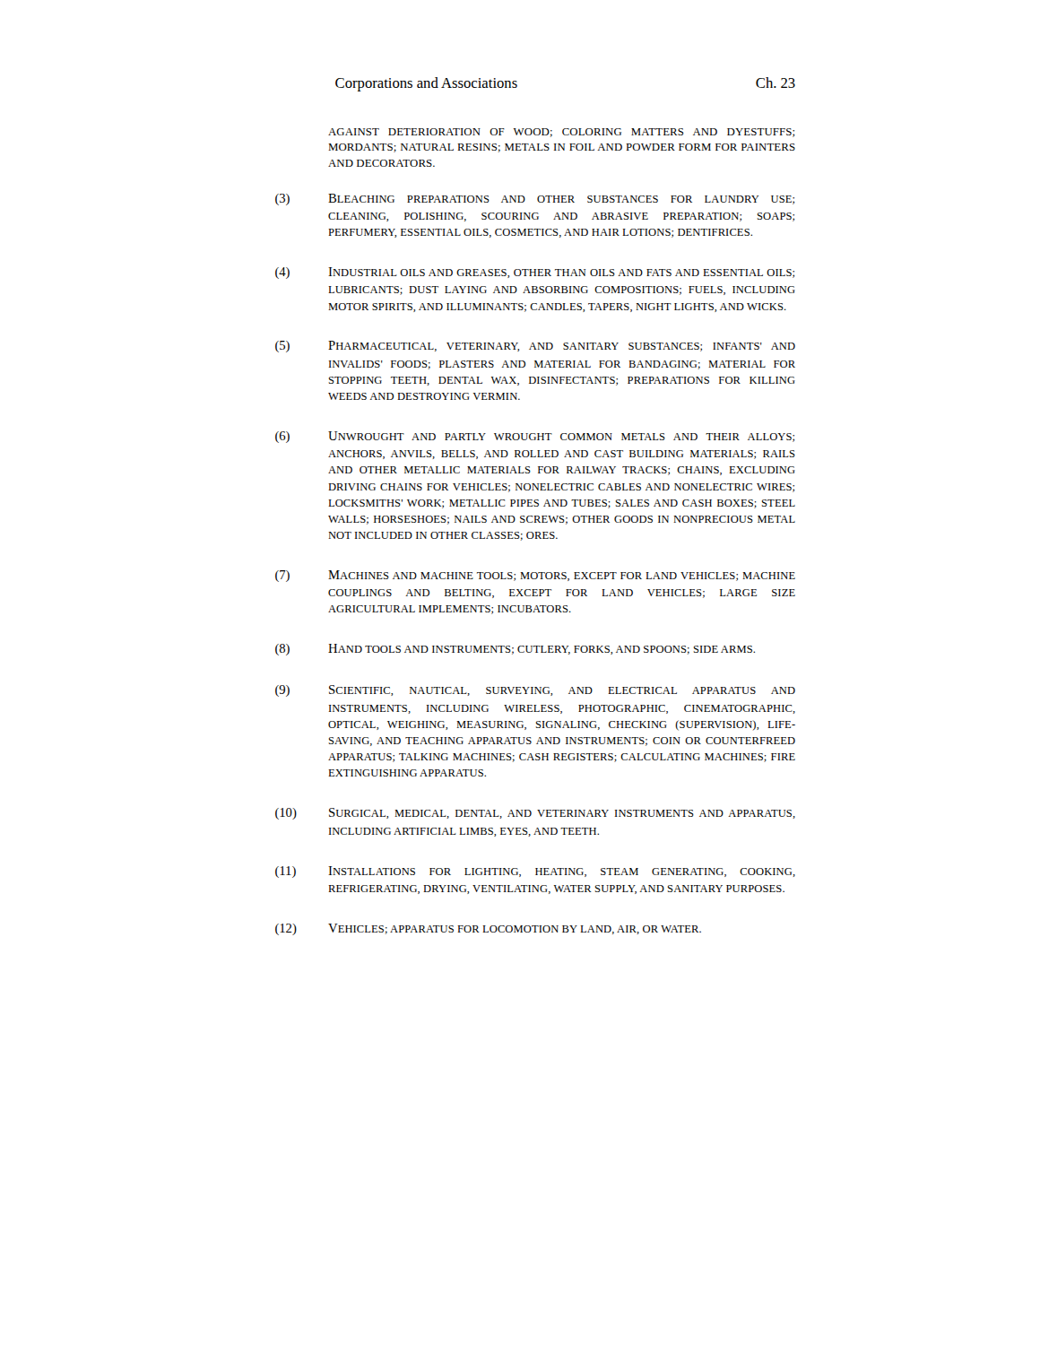Corporations and Associations Ch. 23
against deterioration of wood; coloring matters and dyestuffs; mordants; natural resins; metals in foil and powder form for painters and decorators.
(3)
Bleaching preparations and other substances for laundry use; cleaning, polishing, scouring and abrasive preparation; soaps; perfumery, essential oils, cosmetics, and hair lotions; dentifrices.
(4)
Industrial oils and greases, other than oils and fats and essential oils; lubricants; dust laying and absorbing compositions; fuels, including motor spirits, and illuminants; candles, tapers, night lights, and wicks.
(5)
Pharmaceutical, veterinary, and sanitary substances; infants' and invalids' foods; plasters and material for bandaging; material for stopping teeth, dental wax, disinfectants; preparations for killing weeds and destroying vermin.
(6)
Unwrought and partly wrought common metals and their alloys; anchors, anvils, bells, and rolled and cast building materials; rails and other metallic materials for railway tracks; chains, excluding driving chains for vehicles; nonelectric cables and nonelectric wires; locksmiths' work; metallic pipes and tubes; sales and cash boxes; steel walls; horseshoes; nails and screws; other goods in nonprecious metal not included in other classes; ores.
(7)
Machines and machine tools; motors, except for land vehicles; machine couplings and belting, except for land vehicles; large size agricultural implements; incubators.
(8)
Hand tools and instruments; cutlery, forks, and spoons; side arms.
(9)
Scientific, nautical, surveying, and electrical apparatus and instruments, including wireless, photographic, cinematographic, optical, weighing, measuring, signaling, checking (supervision), life-saving, and teaching apparatus and instruments; coin or counterfreed apparatus; talking machines; cash registers; calculating machines; fire extinguishing apparatus.
(10)
Surgical, medical, dental, and veterinary instruments and apparatus, including artificial limbs, eyes, and teeth.
(11)
Installations for lighting, heating, steam generating, cooking, refrigerating, drying, ventilating, water supply, and sanitary purposes.
(12)
Vehicles; apparatus for locomotion by land, air, or water.